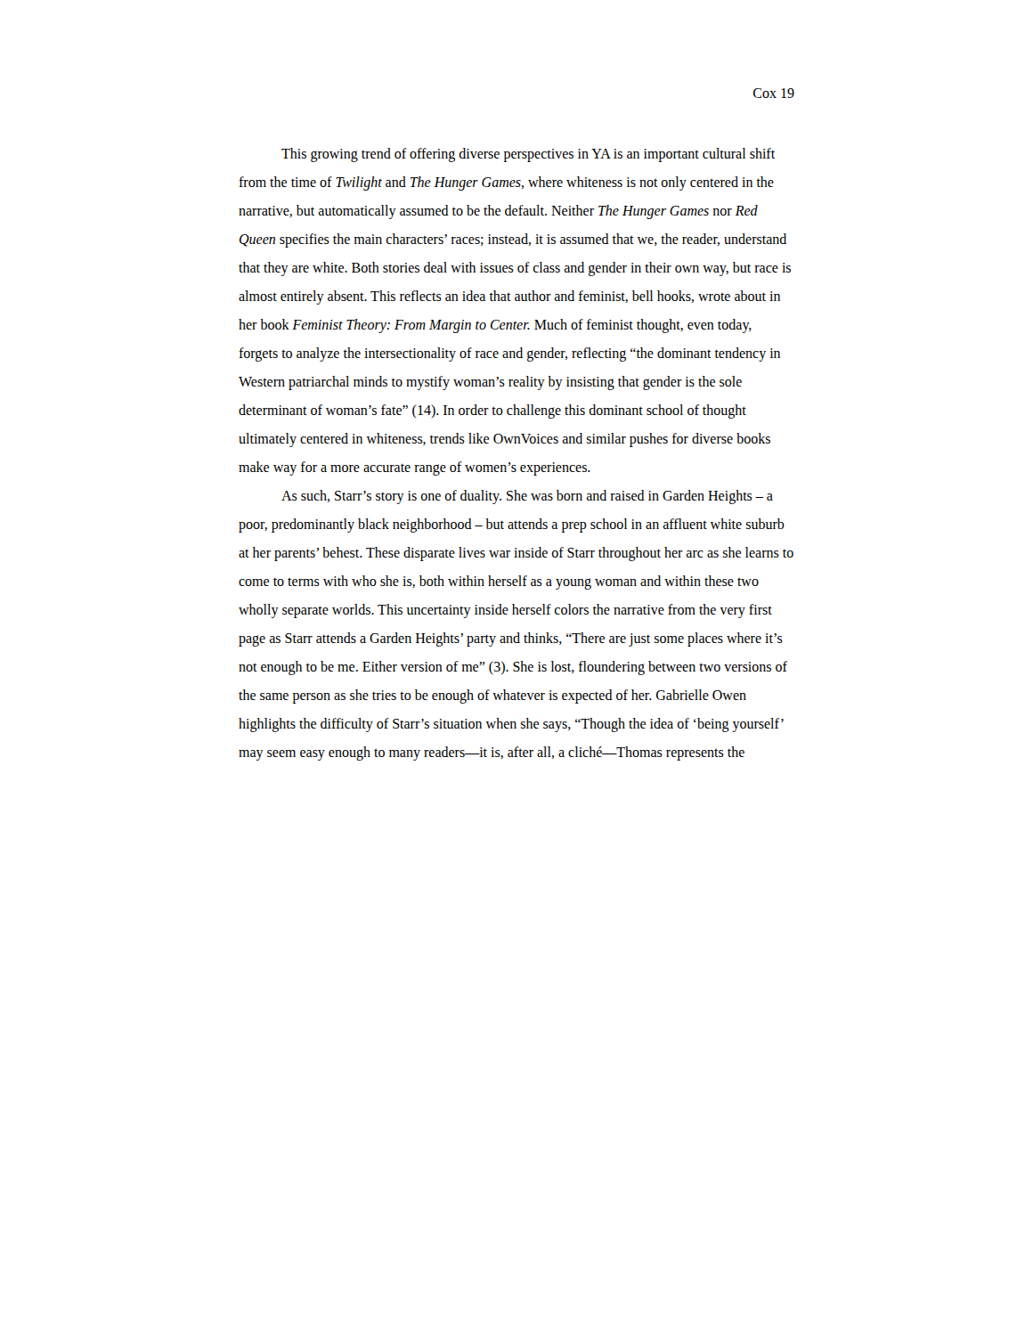Cox 19
This growing trend of offering diverse perspectives in YA is an important cultural shift from the time of Twilight and The Hunger Games, where whiteness is not only centered in the narrative, but automatically assumed to be the default. Neither The Hunger Games nor Red Queen specifies the main characters’ races; instead, it is assumed that we, the reader, understand that they are white. Both stories deal with issues of class and gender in their own way, but race is almost entirely absent. This reflects an idea that author and feminist, bell hooks, wrote about in her book Feminist Theory: From Margin to Center. Much of feminist thought, even today, forgets to analyze the intersectionality of race and gender, reflecting “the dominant tendency in Western patriarchal minds to mystify woman’s reality by insisting that gender is the sole determinant of woman’s fate” (14). In order to challenge this dominant school of thought ultimately centered in whiteness, trends like OwnVoices and similar pushes for diverse books make way for a more accurate range of women’s experiences.
As such, Starr’s story is one of duality. She was born and raised in Garden Heights – a poor, predominantly black neighborhood – but attends a prep school in an affluent white suburb at her parents’ behest. These disparate lives war inside of Starr throughout her arc as she learns to come to terms with who she is, both within herself as a young woman and within these two wholly separate worlds. This uncertainty inside herself colors the narrative from the very first page as Starr attends a Garden Heights’ party and thinks, “There are just some places where it’s not enough to be me. Either version of me” (3). She is lost, floundering between two versions of the same person as she tries to be enough of whatever is expected of her. Gabrielle Owen highlights the difficulty of Starr’s situation when she says, “Though the idea of ‘being yourself’ may seem easy enough to many readers—it is, after all, a cliché—Thomas represents the